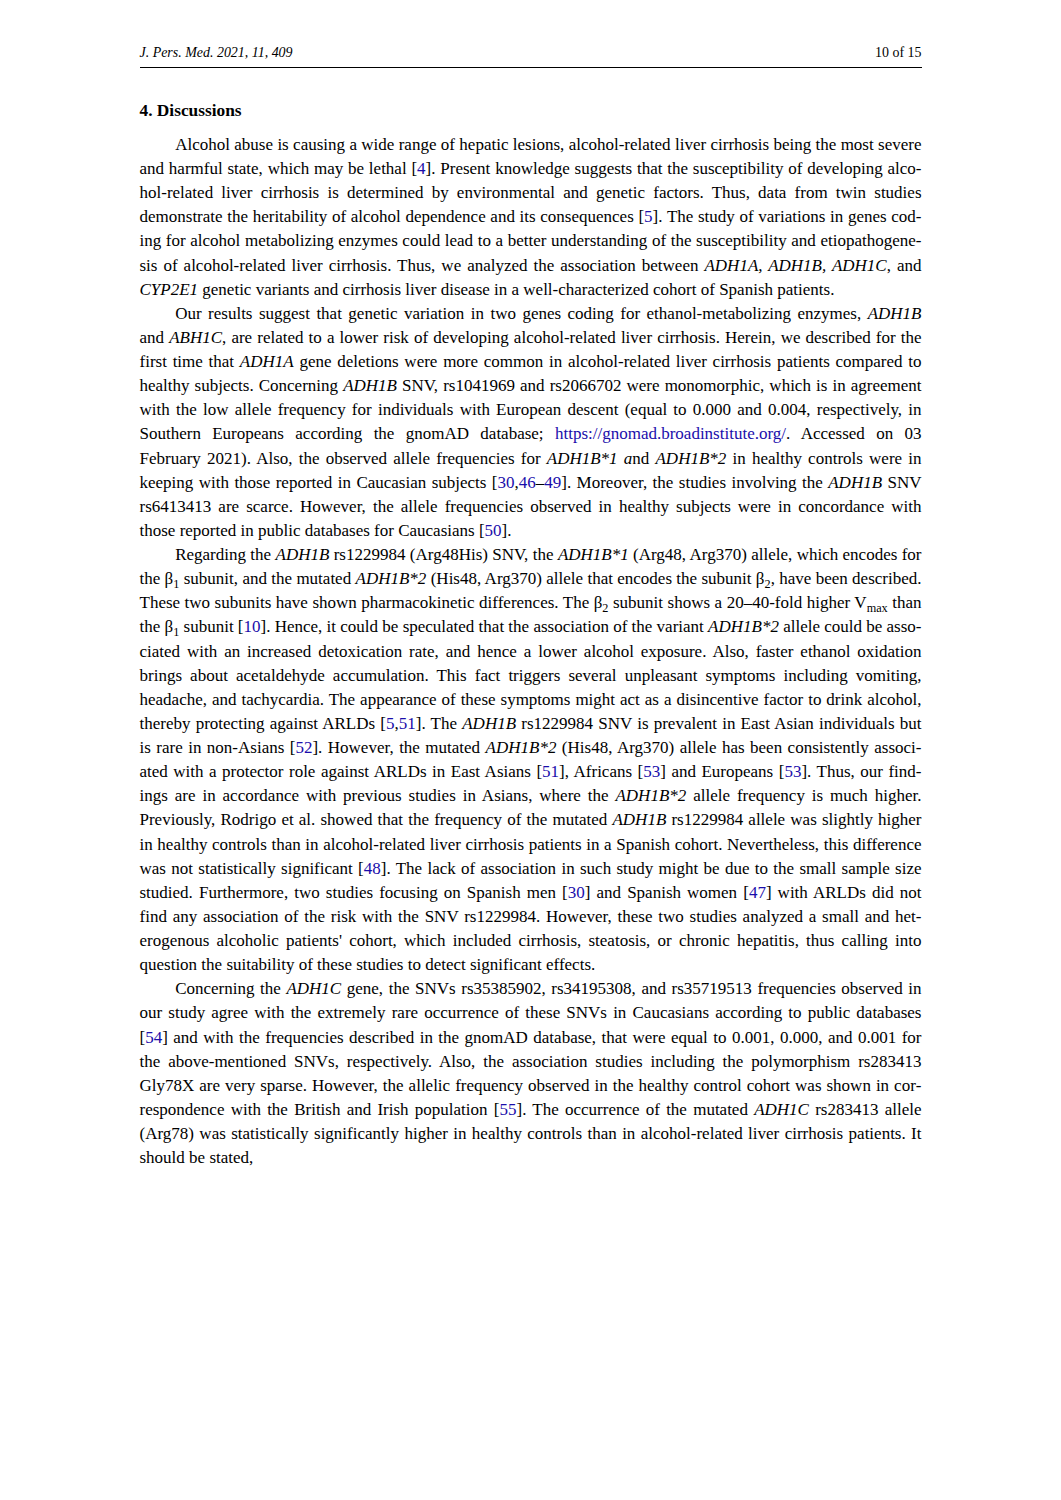J. Pers. Med. 2021, 11, 409 10 of 15
4. Discussions
Alcohol abuse is causing a wide range of hepatic lesions, alcohol-related liver cirrhosis being the most severe and harmful state, which may be lethal [4]. Present knowledge suggests that the susceptibility of developing alcohol-related liver cirrhosis is determined by environmental and genetic factors. Thus, data from twin studies demonstrate the heritability of alcohol dependence and its consequences [5]. The study of variations in genes coding for alcohol metabolizing enzymes could lead to a better understanding of the susceptibility and etiopathogenesis of alcohol-related liver cirrhosis. Thus, we analyzed the association between ADH1A, ADH1B, ADH1C, and CYP2E1 genetic variants and cirrhosis liver disease in a well-characterized cohort of Spanish patients.
Our results suggest that genetic variation in two genes coding for ethanol-metabolizing enzymes, ADH1B and ABH1C, are related to a lower risk of developing alcohol-related liver cirrhosis. Herein, we described for the first time that ADH1A gene deletions were more common in alcohol-related liver cirrhosis patients compared to healthy subjects. Concerning ADH1B SNV, rs1041969 and rs2066702 were monomorphic, which is in agreement with the low allele frequency for individuals with European descent (equal to 0.000 and 0.004, respectively, in Southern Europeans according the gnomAD database; https://gnomad.broadinstitute.org/. Accessed on 03 February 2021). Also, the observed allele frequencies for ADH1B*1 and ADH1B*2 in healthy controls were in keeping with those reported in Caucasian subjects [30,46–49]. Moreover, the studies involving the ADH1B SNV rs6413413 are scarce. However, the allele frequencies observed in healthy subjects were in concordance with those reported in public databases for Caucasians [50].
Regarding the ADH1B rs1229984 (Arg48His) SNV, the ADH1B*1 (Arg48, Arg370) allele, which encodes for the β1 subunit, and the mutated ADH1B*2 (His48, Arg370) allele that encodes the subunit β2, have been described. These two subunits have shown pharmacokinetic differences. The β2 subunit shows a 20–40-fold higher Vmax than the β1 subunit [10]. Hence, it could be speculated that the association of the variant ADH1B*2 allele could be associated with an increased detoxication rate, and hence a lower alcohol exposure. Also, faster ethanol oxidation brings about acetaldehyde accumulation. This fact triggers several unpleasant symptoms including vomiting, headache, and tachycardia. The appearance of these symptoms might act as a disincentive factor to drink alcohol, thereby protecting against ARLDs [5,51]. The ADH1B rs1229984 SNV is prevalent in East Asian individuals but is rare in non-Asians [52]. However, the mutated ADH1B*2 (His48, Arg370) allele has been consistently associated with a protector role against ARLDs in East Asians [51], Africans [53] and Europeans [53]. Thus, our findings are in accordance with previous studies in Asians, where the ADH1B*2 allele frequency is much higher. Previously, Rodrigo et al. showed that the frequency of the mutated ADH1B rs1229984 allele was slightly higher in healthy controls than in alcohol-related liver cirrhosis patients in a Spanish cohort. Nevertheless, this difference was not statistically significant [48]. The lack of association in such study might be due to the small sample size studied. Furthermore, two studies focusing on Spanish men [30] and Spanish women [47] with ARLDs did not find any association of the risk with the SNV rs1229984. However, these two studies analyzed a small and heterogenous alcoholic patients' cohort, which included cirrhosis, steatosis, or chronic hepatitis, thus calling into question the suitability of these studies to detect significant effects.
Concerning the ADH1C gene, the SNVs rs35385902, rs34195308, and rs35719513 frequencies observed in our study agree with the extremely rare occurrence of these SNVs in Caucasians according to public databases [54] and with the frequencies described in the gnomAD database, that were equal to 0.001, 0.000, and 0.001 for the above-mentioned SNVs, respectively. Also, the association studies including the polymorphism rs283413 Gly78X are very sparse. However, the allelic frequency observed in the healthy control cohort was shown in correspondence with the British and Irish population [55]. The occurrence of the mutated ADH1C rs283413 allele (Arg78) was statistically significantly higher in healthy controls than in alcohol-related liver cirrhosis patients. It should be stated,